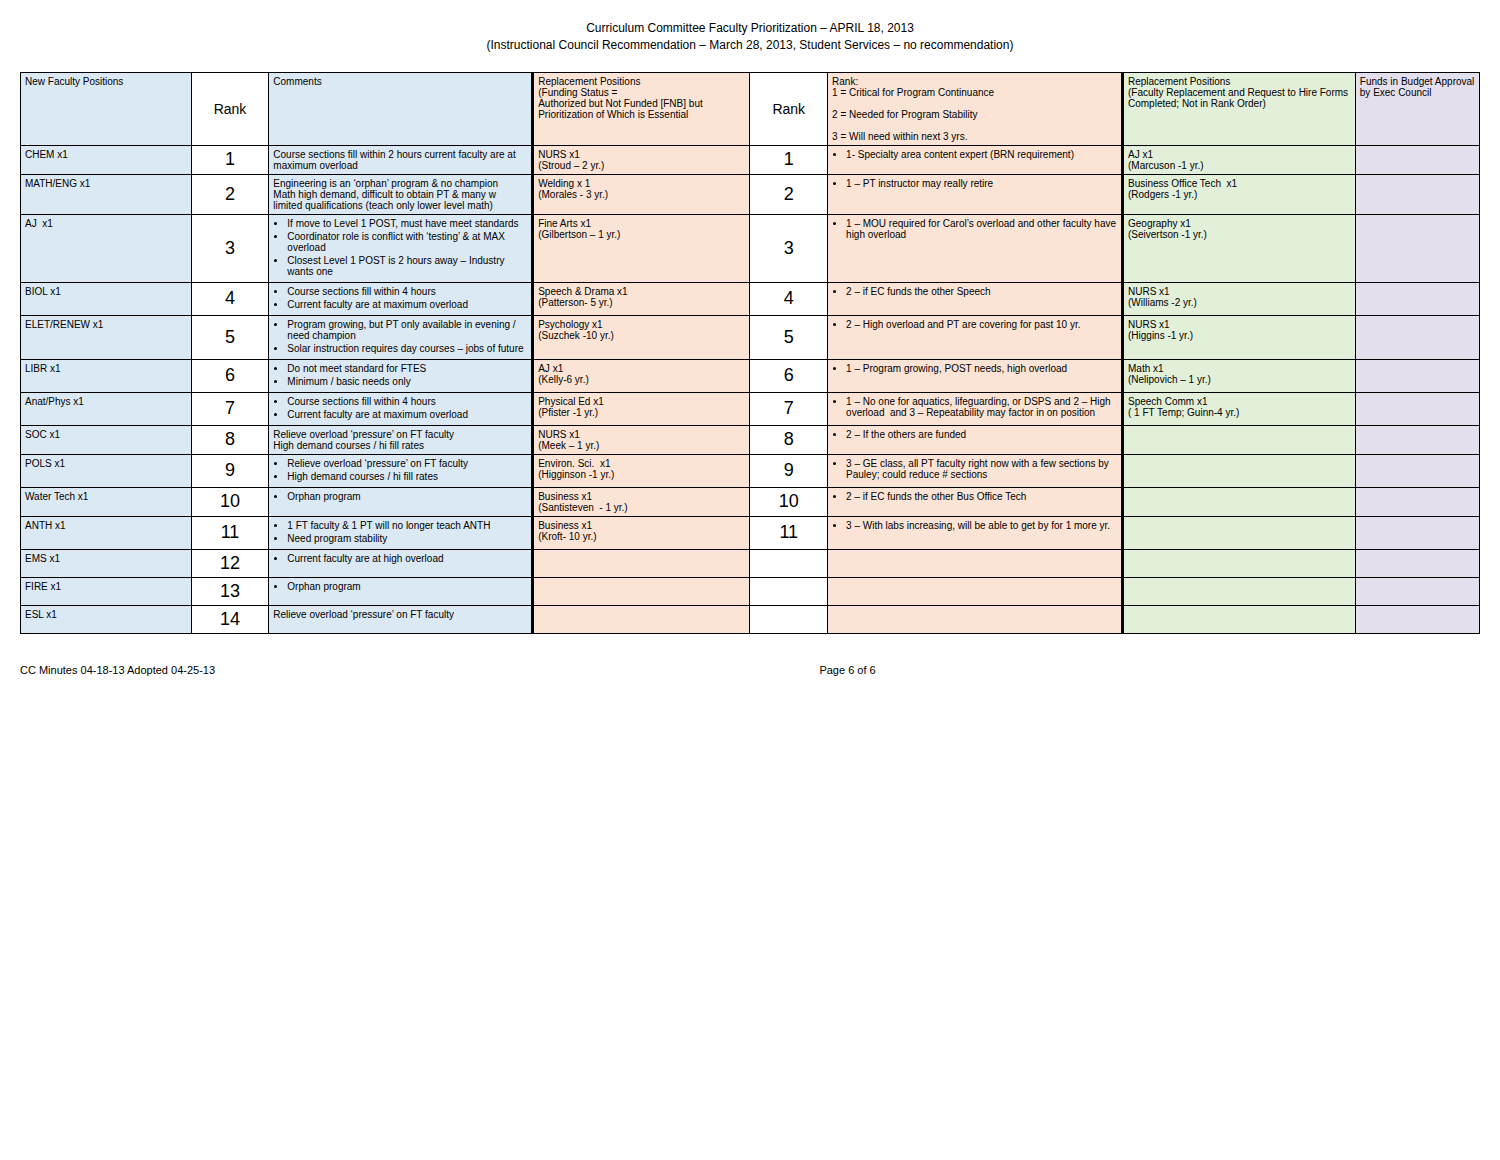Curriculum Committee Faculty Prioritization – APRIL 18, 2013
(Instructional Council Recommendation – March 28, 2013, Student Services – no recommendation)
| New Faculty Positions | Rank | Comments | Replacement Positions (Funding Status = Authorized but Not Funded [FNB] but Prioritization of Which is Essential | Rank | Rank: 1 = Critical for Program Continuance 2 = Needed for Program Stability 3 = Will need within next 3 yrs. | Replacement Positions (Faculty Replacement and Request to Hire Forms Completed; Not in Rank Order) | Funds in Budget Approval by Exec Council |
| --- | --- | --- | --- | --- | --- | --- | --- |
| CHEM x1 | 1 | Course sections fill within 2 hours current faculty are at maximum overload | NURS x1 (Stroud – 2 yr.) | 1 | 1- Specialty area content expert (BRN requirement) | AJ x1 (Marcuson -1 yr.) | |
| MATH/ENG x1 | 2 | Engineering is an ‘orphan’ program & no champion Math high demand, difficult to obtain PT & many w limited qualifications (teach only lower level math) | Welding x 1 (Morales - 3 yr.) | 2 | 1 – PT instructor may really retire | Business Office Tech x1 (Rodgers -1 yr.) | |
| AJ x1 | 3 | If move to Level 1 POST, must have meet standards Coordinator role is conflict with ‘testing’ & at MAX overload Closest Level 1 POST is 2 hours away – Industry wants one | Fine Arts x1 (Gilbertson – 1 yr.) | 3 | 1 – MOU required for Carol’s overload and other faculty have high overload | Geography x1 (Seivertson -1 yr.) | |
| BIOL x1 | 4 | Course sections fill within 4 hours Current faculty are at maximum overload | Speech & Drama x1 (Patterson- 5 yr.) | 4 | 2 – if EC funds the other Speech | NURS x1 (Williams -2 yr.) | |
| ELET/RENEW x1 | 5 | Program growing, but PT only available in evening / need champion Solar instruction requires day courses – jobs of future | Psychology x1 (Suzchek -10 yr.) | 5 | 2 – High overload and PT are covering for past 10 yr. | NURS x1 (Higgins -1 yr.) | |
| LIBR x1 | 6 | Do not meet standard for FTES Minimum / basic needs only | AJ x1 (Kelly-6 yr.) | 6 | 1 – Program growing, POST needs, high overload | Math x1 (Nelipovich – 1 yr.) | |
| Anat/Phys x1 | 7 | Course sections fill within 4 hours Current faculty are at maximum overload | Physical Ed x1 (Pfister -1 yr.) | 7 | 1 – No one for aquatics, lifeguarding, or DSPS and 2 – High overload and 3 – Repeatability may factor in on position | Speech Comm x1 ( 1 FT Temp; Guinn-4 yr.) | |
| SOC x1 | 8 | Relieve overload ‘pressure’ on FT faculty High demand courses / hi fill rates | NURS x1 (Meek – 1 yr.) | 8 | 2 – If the others are funded | | |
| POLS x1 | 9 | Relieve overload ‘pressure’ on FT faculty High demand courses / hi fill rates | Environ. Sci. x1 (Higginson -1 yr.) | 9 | 3 – GE class, all PT faculty right now with a few sections by Pauley; could reduce # sections | | |
| Water Tech x1 | 10 | Orphan program | Business x1 (Santisteven - 1 yr.) | 10 | 2 – if EC funds the other Bus Office Tech | | |
| ANTH x1 | 11 | 1 FT faculty & 1 PT will no longer teach ANTH Need program stability | Business x1 (Kroft- 10 yr.) | 11 | 3 – With labs increasing, will be able to get by for 1 more yr. | | |
| EMS x1 | 12 | Current faculty are at high overload | | | | | |
| FIRE x1 | 13 | Orphan program | | | | | |
| ESL x1 | 14 | Relieve overload ‘pressure’ on FT faculty | | | | | |
CC Minutes 04-18-13 Adopted 04-25-13 Page 6 of 6